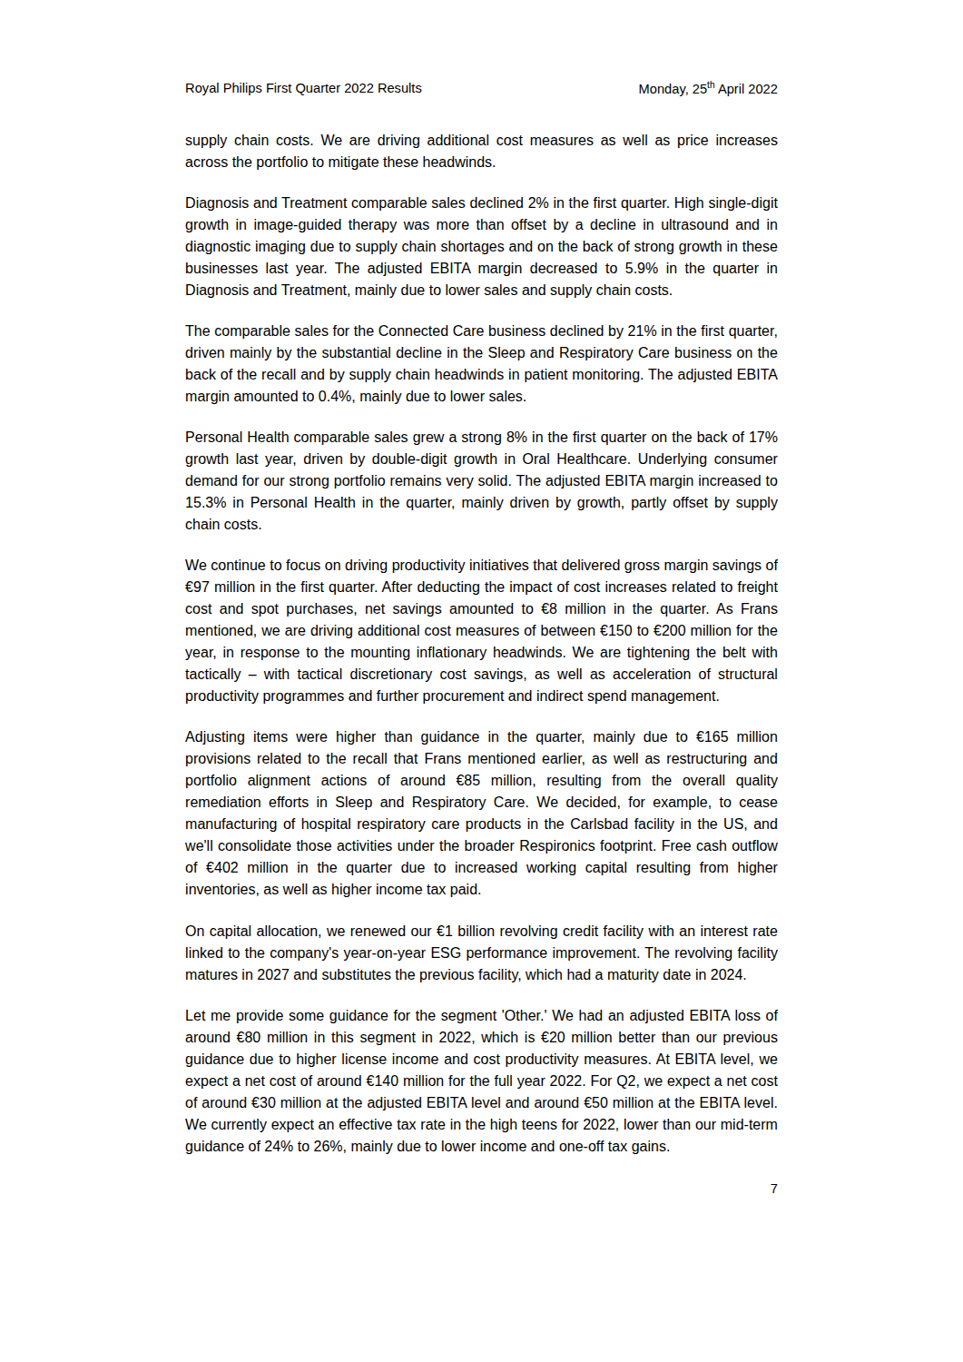Royal Philips First Quarter 2022 Results
Monday, 25th April 2022
supply chain costs. We are driving additional cost measures as well as price increases across the portfolio to mitigate these headwinds.
Diagnosis and Treatment comparable sales declined 2% in the first quarter. High single-digit growth in image-guided therapy was more than offset by a decline in ultrasound and in diagnostic imaging due to supply chain shortages and on the back of strong growth in these businesses last year. The adjusted EBITA margin decreased to 5.9% in the quarter in Diagnosis and Treatment, mainly due to lower sales and supply chain costs.
The comparable sales for the Connected Care business declined by 21% in the first quarter, driven mainly by the substantial decline in the Sleep and Respiratory Care business on the back of the recall and by supply chain headwinds in patient monitoring. The adjusted EBITA margin amounted to 0.4%, mainly due to lower sales.
Personal Health comparable sales grew a strong 8% in the first quarter on the back of 17% growth last year, driven by double-digit growth in Oral Healthcare. Underlying consumer demand for our strong portfolio remains very solid. The adjusted EBITA margin increased to 15.3% in Personal Health in the quarter, mainly driven by growth, partly offset by supply chain costs.
We continue to focus on driving productivity initiatives that delivered gross margin savings of €97 million in the first quarter. After deducting the impact of cost increases related to freight cost and spot purchases, net savings amounted to €8 million in the quarter. As Frans mentioned, we are driving additional cost measures of between €150 to €200 million for the year, in response to the mounting inflationary headwinds. We are tightening the belt with tactically – with tactical discretionary cost savings, as well as acceleration of structural productivity programmes and further procurement and indirect spend management.
Adjusting items were higher than guidance in the quarter, mainly due to €165 million provisions related to the recall that Frans mentioned earlier, as well as restructuring and portfolio alignment actions of around €85 million, resulting from the overall quality remediation efforts in Sleep and Respiratory Care. We decided, for example, to cease manufacturing of hospital respiratory care products in the Carlsbad facility in the US, and we'll consolidate those activities under the broader Respironics footprint. Free cash outflow of €402 million in the quarter due to increased working capital resulting from higher inventories, as well as higher income tax paid.
On capital allocation, we renewed our €1 billion revolving credit facility with an interest rate linked to the company's year-on-year ESG performance improvement. The revolving facility matures in 2027 and substitutes the previous facility, which had a maturity date in 2024.
Let me provide some guidance for the segment 'Other.' We had an adjusted EBITA loss of around €80 million in this segment in 2022, which is €20 million better than our previous guidance due to higher license income and cost productivity measures. At EBITA level, we expect a net cost of around €140 million for the full year 2022. For Q2, we expect a net cost of around €30 million at the adjusted EBITA level and around €50 million at the EBITA level. We currently expect an effective tax rate in the high teens for 2022, lower than our mid-term guidance of 24% to 26%, mainly due to lower income and one-off tax gains.
7